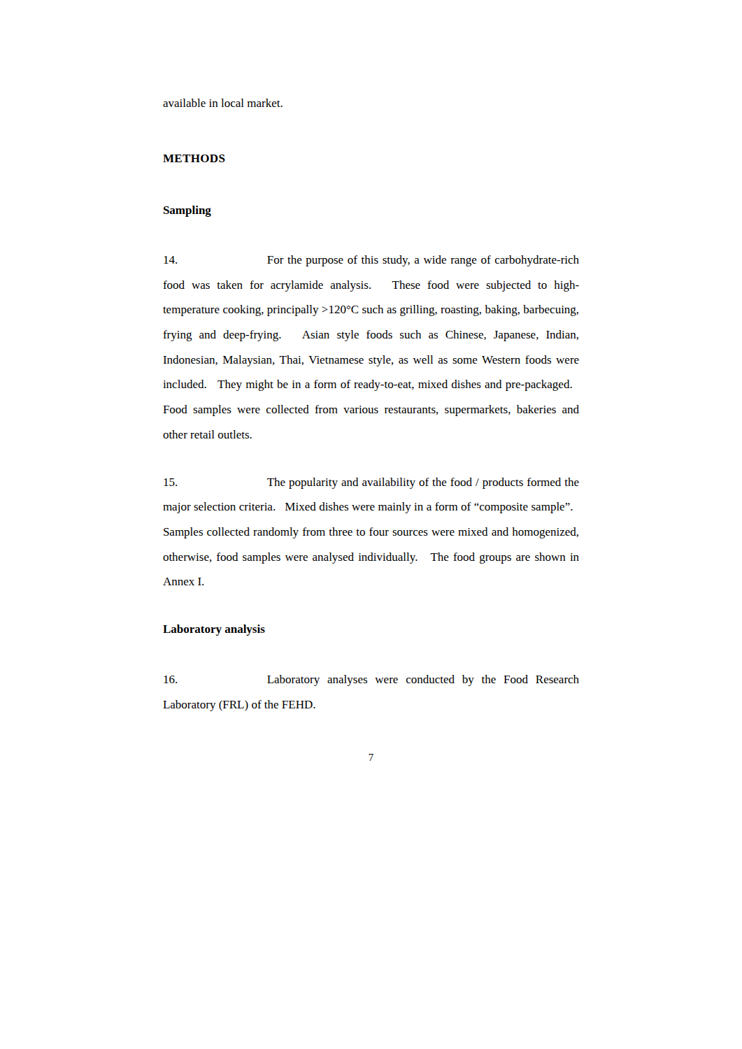available in local market.
METHODS
Sampling
14. For the purpose of this study, a wide range of carbohydrate-rich food was taken for acrylamide analysis. These food were subjected to high-temperature cooking, principally >120°C such as grilling, roasting, baking, barbecuing, frying and deep-frying. Asian style foods such as Chinese, Japanese, Indian, Indonesian, Malaysian, Thai, Vietnamese style, as well as some Western foods were included. They might be in a form of ready-to-eat, mixed dishes and pre-packaged. Food samples were collected from various restaurants, supermarkets, bakeries and other retail outlets.
15. The popularity and availability of the food / products formed the major selection criteria. Mixed dishes were mainly in a form of “composite sample”. Samples collected randomly from three to four sources were mixed and homogenized, otherwise, food samples were analysed individually. The food groups are shown in Annex I.
Laboratory analysis
16. Laboratory analyses were conducted by the Food Research Laboratory (FRL) of the FEHD.
7